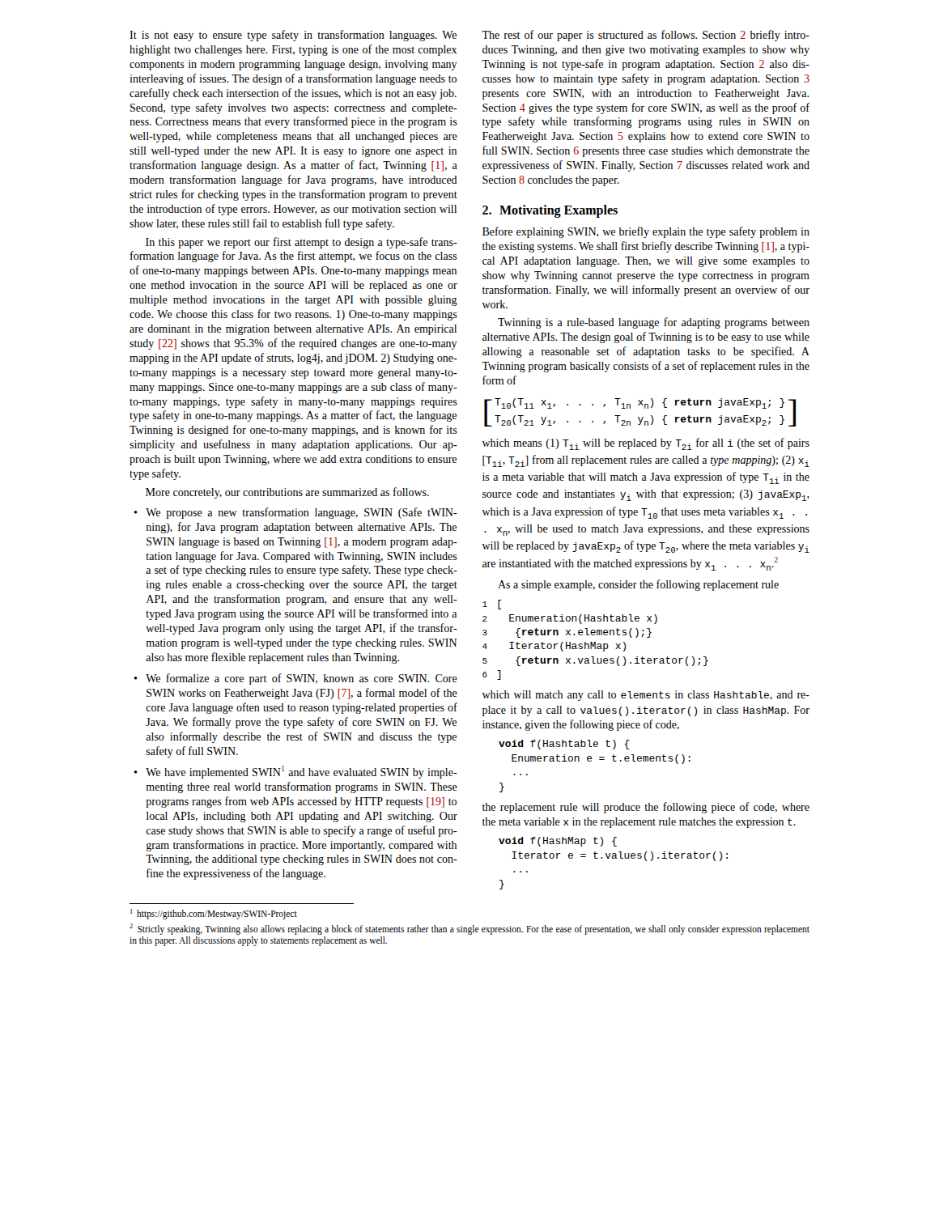It is not easy to ensure type safety in transformation languages. We highlight two challenges here. First, typing is one of the most complex components in modern programming language design, involving many interleaving of issues. The design of a transformation language needs to carefully check each intersection of the issues, which is not an easy job. Second, type safety involves two aspects: correctness and completeness. Correctness means that every transformed piece in the program is well-typed, while completeness means that all unchanged pieces are still well-typed under the new API. It is easy to ignore one aspect in transformation language design. As a matter of fact, Twinning [1], a modern transformation language for Java programs, have introduced strict rules for checking types in the transformation program to prevent the introduction of type errors. However, as our motivation section will show later, these rules still fail to establish full type safety.
In this paper we report our first attempt to design a type-safe transformation language for Java. As the first attempt, we focus on the class of one-to-many mappings between APIs. One-to-many mappings mean one method invocation in the source API will be replaced as one or multiple method invocations in the target API with possible gluing code. We choose this class for two reasons. 1) One-to-many mappings are dominant in the migration between alternative APIs. An empirical study [22] shows that 95.3% of the required changes are one-to-many mapping in the API update of struts, log4j, and jDOM. 2) Studying one-to-many mappings is a necessary step toward more general many-to-many mappings. Since one-to-many mappings are a sub class of many-to-many mappings, type safety in many-to-many mappings requires type safety in one-to-many mappings. As a matter of fact, the language Twinning is designed for one-to-many mappings, and is known for its simplicity and usefulness in many adaptation applications. Our approach is built upon Twinning, where we add extra conditions to ensure type safety.
More concretely, our contributions are summarized as follows.
We propose a new transformation language, SWIN (Safe tWINning), for Java program adaptation between alternative APIs. The SWIN language is based on Twinning [1], a modern program adaptation language for Java. Compared with Twinning, SWIN includes a set of type checking rules to ensure type safety. These type checking rules enable a cross-checking over the source API, the target API, and the transformation program, and ensure that any well-typed Java program using the source API will be transformed into a well-typed Java program only using the target API, if the transformation program is well-typed under the type checking rules. SWIN also has more flexible replacement rules than Twinning.
We formalize a core part of SWIN, known as core SWIN. Core SWIN works on Featherweight Java (FJ) [7], a formal model of the core Java language often used to reason typing-related properties of Java. We formally prove the type safety of core SWIN on FJ. We also informally describe the rest of SWIN and discuss the type safety of full SWIN.
We have implemented SWIN1 and have evaluated SWIN by implementing three real world transformation programs in SWIN. These programs ranges from web APIs accessed by HTTP requests [19] to local APIs, including both API updating and API switching. Our case study shows that SWIN is able to specify a range of useful program transformations in practice. More importantly, compared with Twinning, the additional type checking rules in SWIN does not confine the expressiveness of the language.
The rest of our paper is structured as follows. Section 2 briefly introduces Twinning, and then give two motivating examples to show why Twinning is not type-safe in program adaptation. Section 2 also discusses how to maintain type safety in program adaptation. Section 3 presents core SWIN, with an introduction to Featherweight Java. Section 4 gives the type system for core SWIN, as well as the proof of type safety while transforming programs using rules in SWIN on Featherweight Java. Section 5 explains how to extend core SWIN to full SWIN. Section 6 presents three case studies which demonstrate the expressiveness of SWIN. Finally, Section 7 discusses related work and Section 8 concludes the paper.
2. Motivating Examples
Before explaining SWIN, we briefly explain the type safety problem in the existing systems. We shall first briefly describe Twinning [1], a typical API adaptation language. Then, we will give some examples to show why Twinning cannot preserve the type correctness in program transformation. Finally, we will informally present an overview of our work.
Twinning is a rule-based language for adapting programs between alternative APIs. The design goal of Twinning is to be easy to use while allowing a reasonable set of adaptation tasks to be specified. A Twinning program basically consists of a set of replacement rules in the form of
[
T10(T11 x1, . . . , T1n xn) { return javaExp1; }
T20(T21 y1, . . . , T2n yn) { return javaExp2; }
]
which means (1) T1i will be replaced by T2i for all i (the set of pairs [T1i, T2i] from all replacement rules are called a type mapping); (2) xi is a meta variable that will match a Java expression of type T1i in the source code and instantiates yi with that expression; (3) javaExp1, which is a Java expression of type T10 that uses meta variables x1 . . . xn, will be used to match Java expressions, and these expressions will be replaced by javaExp2 of type T20, where the meta variables yi are instantiated with the matched expressions by x1 . . . xn.2
As a simple example, consider the following replacement rule
1[
2  Enumeration(Hashtable x)
3   {return x.elements();}
4  Iterator(HashMap x)
5   {return x.values().iterator();}
6]
which will match any call to elements in class Hashtable, and replace it by a call to values().iterator() in class HashMap. For instance, given the following piece of code,
void f(Hashtable t) {
  Enumeration e = t.elements():
  ...
}
the replacement rule will produce the following piece of code, where the meta variable x in the replacement rule matches the expression t.
void f(HashMap t) {
  Iterator e = t.values().iterator():
  ...
}
1 https://github.com/Mestway/SWIN-Project
2 Strictly speaking, Twinning also allows replacing a block of statements rather than a single expression. For the ease of presentation, we shall only consider expression replacement in this paper. All discussions apply to statements replacement as well.